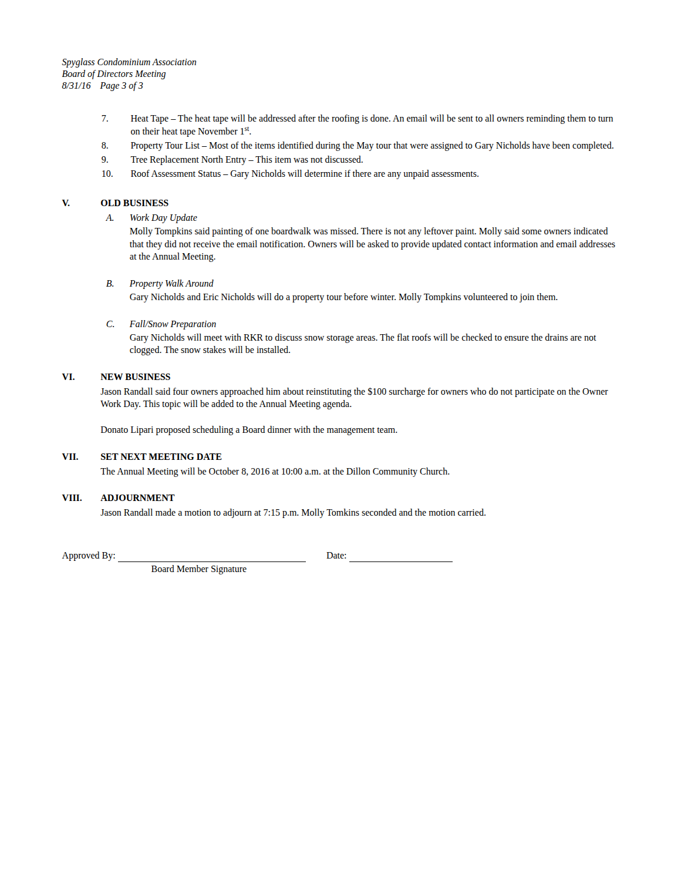Spyglass Condominium Association
Board of Directors Meeting
8/31/16 Page 3 of 3
7. Heat Tape – The heat tape will be addressed after the roofing is done. An email will be sent to all owners reminding them to turn on their heat tape November 1st.
8. Property Tour List – Most of the items identified during the May tour that were assigned to Gary Nicholds have been completed.
9. Tree Replacement North Entry – This item was not discussed.
10. Roof Assessment Status – Gary Nicholds will determine if there are any unpaid assessments.
V. OLD BUSINESS
A. Work Day Update
Molly Tompkins said painting of one boardwalk was missed. There is not any leftover paint. Molly said some owners indicated that they did not receive the email notification. Owners will be asked to provide updated contact information and email addresses at the Annual Meeting.
B. Property Walk Around
Gary Nicholds and Eric Nicholds will do a property tour before winter. Molly Tompkins volunteered to join them.
C. Fall/Snow Preparation
Gary Nicholds will meet with RKR to discuss snow storage areas. The flat roofs will be checked to ensure the drains are not clogged. The snow stakes will be installed.
VI. NEW BUSINESS
Jason Randall said four owners approached him about reinstituting the $100 surcharge for owners who do not participate on the Owner Work Day. This topic will be added to the Annual Meeting agenda.
Donato Lipari proposed scheduling a Board dinner with the management team.
VII. SET NEXT MEETING DATE
The Annual Meeting will be October 8, 2016 at 10:00 a.m. at the Dillon Community Church.
VIII. ADJOURNMENT
Jason Randall made a motion to adjourn at 7:15 p.m. Molly Tomkins seconded and the motion carried.
Approved By: Date:
Board Member Signature